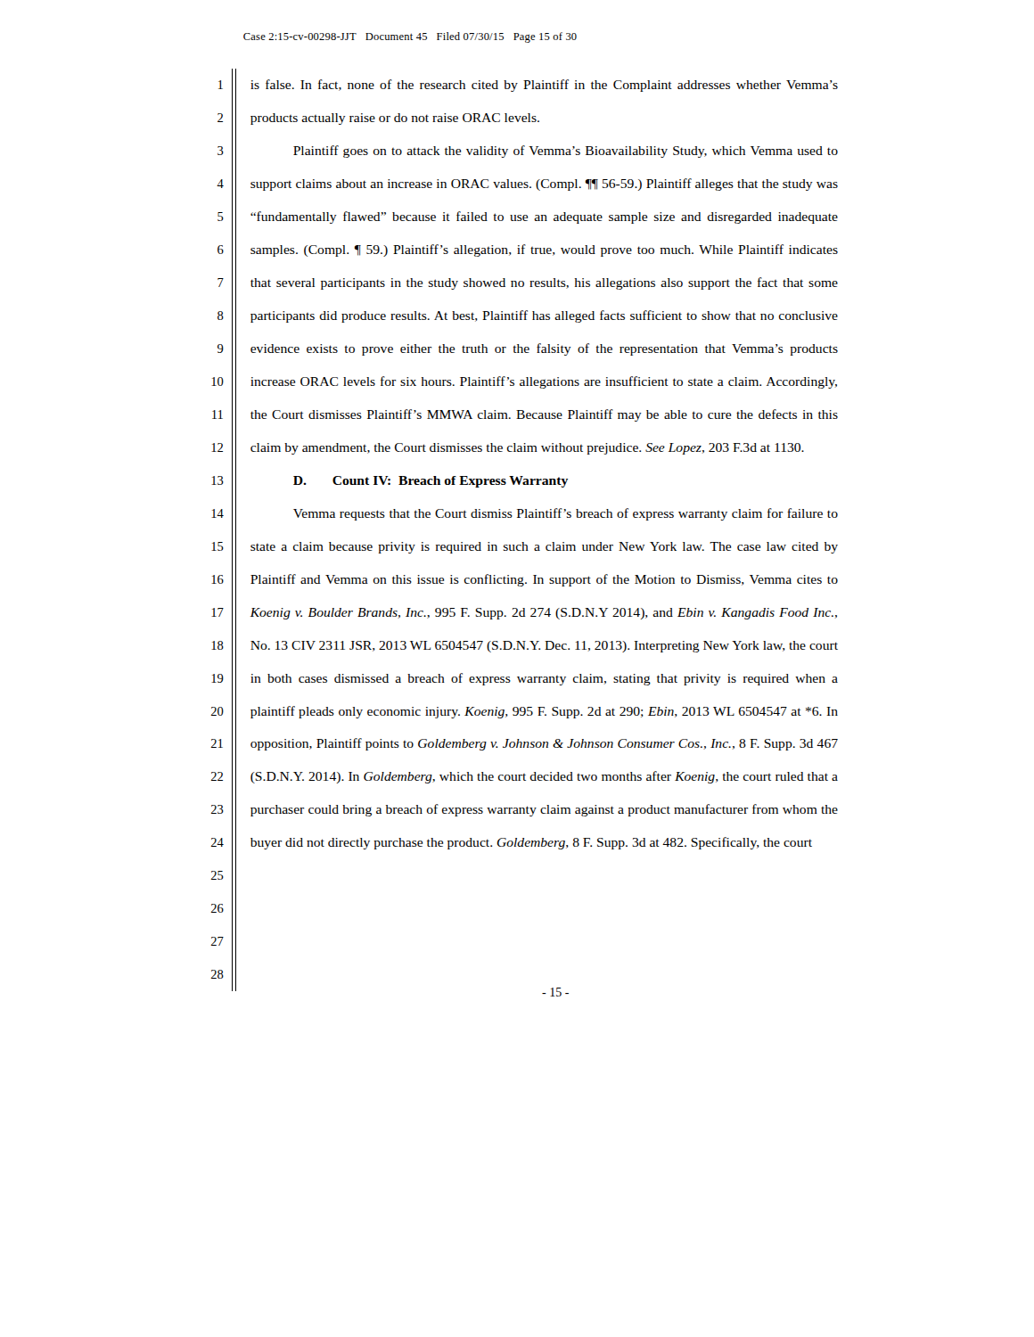Case 2:15-cv-00298-JJT Document 45 Filed 07/30/15 Page 15 of 30
1
2
3
4
5
6
7
8
9
10
11
12
13
14
15
16
17
18
19
20
21
22
23
24
25
26
27
28
is false. In fact, none of the research cited by Plaintiff in the Complaint addresses whether Vemma’s products actually raise or do not raise ORAC levels.
Plaintiff goes on to attack the validity of Vemma’s Bioavailability Study, which Vemma used to support claims about an increase in ORAC values. (Compl. ¶¶ 56-59.) Plaintiff alleges that the study was “fundamentally flawed” because it failed to use an adequate sample size and disregarded inadequate samples. (Compl. ¶ 59.) Plaintiff’s allegation, if true, would prove too much. While Plaintiff indicates that several participants in the study showed no results, his allegations also support the fact that some participants did produce results. At best, Plaintiff has alleged facts sufficient to show that no conclusive evidence exists to prove either the truth or the falsity of the representation that Vemma’s products increase ORAC levels for six hours. Plaintiff’s allegations are insufficient to state a claim. Accordingly, the Court dismisses Plaintiff’s MMWA claim. Because Plaintiff may be able to cure the defects in this claim by amendment, the Court dismisses the claim without prejudice. See Lopez, 203 F.3d at 1130.
D. Count IV: Breach of Express Warranty
Vemma requests that the Court dismiss Plaintiff’s breach of express warranty claim for failure to state a claim because privity is required in such a claim under New York law. The case law cited by Plaintiff and Vemma on this issue is conflicting. In support of the Motion to Dismiss, Vemma cites to Koenig v. Boulder Brands, Inc., 995 F. Supp. 2d 274 (S.D.N.Y 2014), and Ebin v. Kangadis Food Inc., No. 13 CIV 2311 JSR, 2013 WL 6504547 (S.D.N.Y. Dec. 11, 2013). Interpreting New York law, the court in both cases dismissed a breach of express warranty claim, stating that privity is required when a plaintiff pleads only economic injury. Koenig, 995 F. Supp. 2d at 290; Ebin, 2013 WL 6504547 at *6. In opposition, Plaintiff points to Goldemberg v. Johnson & Johnson Consumer Cos., Inc., 8 F. Supp. 3d 467 (S.D.N.Y. 2014). In Goldemberg, which the court decided two months after Koenig, the court ruled that a purchaser could bring a breach of express warranty claim against a product manufacturer from whom the buyer did not directly purchase the product. Goldemberg, 8 F. Supp. 3d at 482. Specifically, the court
- 15 -